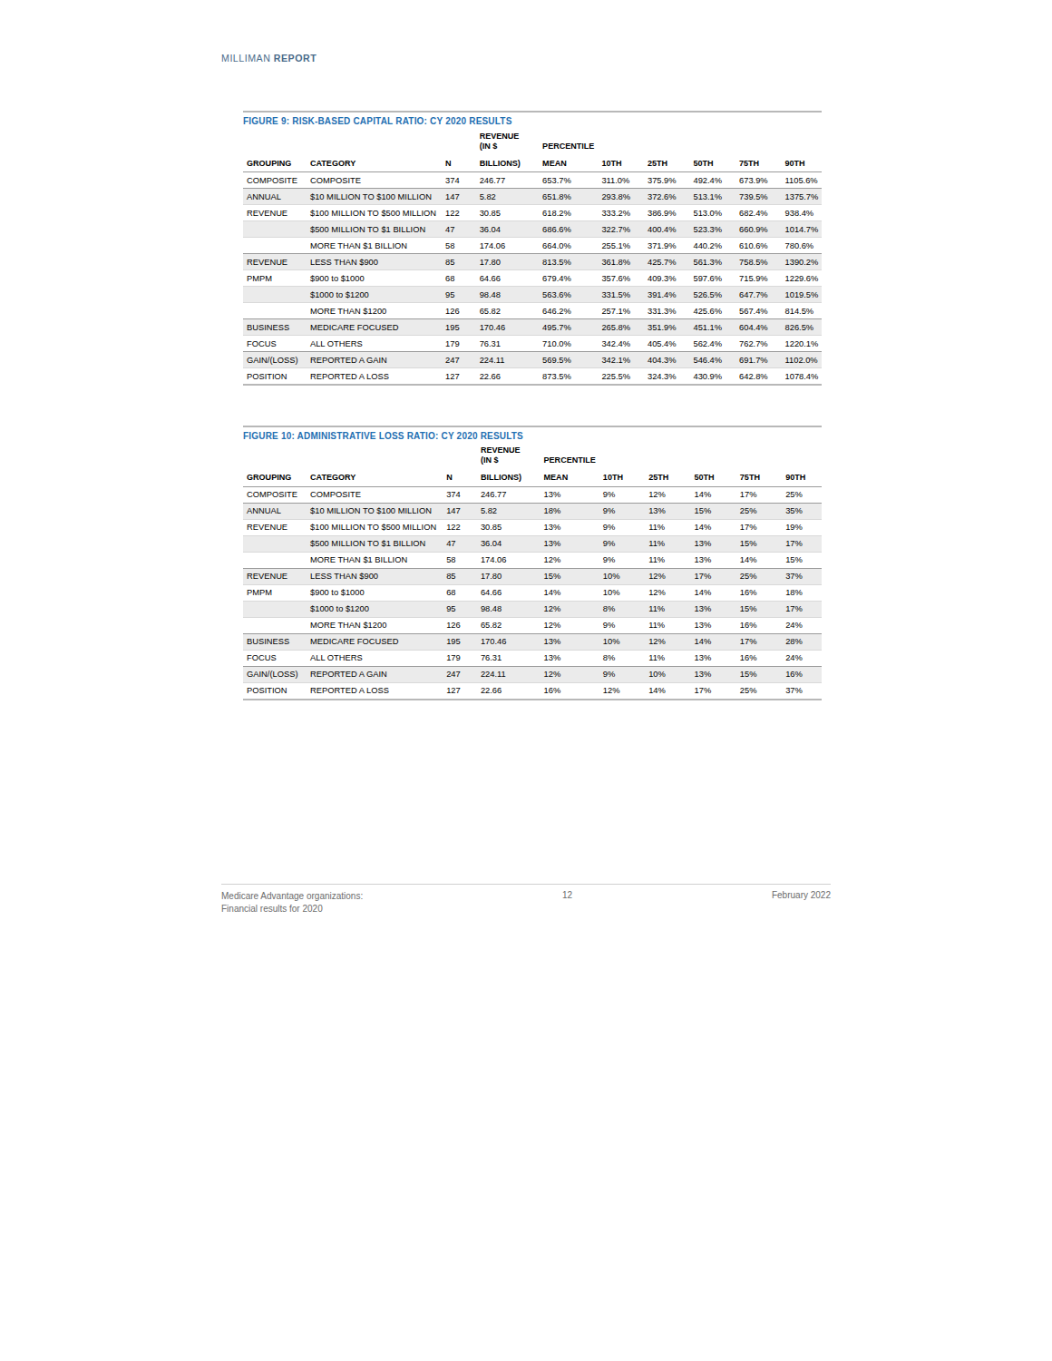MILLIMAN REPORT
FIGURE 9: RISK-BASED CAPITAL RATIO: CY 2020 RESULTS
| | | | REVENUE (IN $ | PERCENTILE | | | | | |
| --- | --- | --- | --- | --- | --- | --- | --- | --- | --- |
| GROUPING | CATEGORY | N | BILLIONS) | MEAN | 10TH | 25TH | 50TH | 75TH | 90TH |
| COMPOSITE | COMPOSITE | 374 | 246.77 | 653.7% | 311.0% | 375.9% | 492.4% | 673.9% | 1105.6% |
| ANNUAL | $10 MILLION TO $100 MILLION | 147 | 5.82 | 651.8% | 293.8% | 372.6% | 513.1% | 739.5% | 1375.7% |
| REVENUE | $100 MILLION TO $500 MILLION | 122 | 30.85 | 618.2% | 333.2% | 386.9% | 513.0% | 682.4% | 938.4% |
| | $500 MILLION TO $1 BILLION | 47 | 36.04 | 686.6% | 322.7% | 400.4% | 523.3% | 660.9% | 1014.7% |
| | MORE THAN $1 BILLION | 58 | 174.06 | 664.0% | 255.1% | 371.9% | 440.2% | 610.6% | 780.6% |
| REVENUE | LESS THAN $900 | 85 | 17.80 | 813.5% | 361.8% | 425.7% | 561.3% | 758.5% | 1390.2% |
| PMPM | $900 to $1000 | 68 | 64.66 | 679.4% | 357.6% | 409.3% | 597.6% | 715.9% | 1229.6% |
| | $1000 to $1200 | 95 | 98.48 | 563.6% | 331.5% | 391.4% | 526.5% | 647.7% | 1019.5% |
| | MORE THAN $1200 | 126 | 65.82 | 646.2% | 257.1% | 331.3% | 425.6% | 567.4% | 814.5% |
| BUSINESS | MEDICARE FOCUSED | 195 | 170.46 | 495.7% | 265.8% | 351.9% | 451.1% | 604.4% | 826.5% |
| FOCUS | ALL OTHERS | 179 | 76.31 | 710.0% | 342.4% | 405.4% | 562.4% | 762.7% | 1220.1% |
| GAIN/(LOSS) | REPORTED A GAIN | 247 | 224.11 | 569.5% | 342.1% | 404.3% | 546.4% | 691.7% | 1102.0% |
| POSITION | REPORTED A LOSS | 127 | 22.66 | 873.5% | 225.5% | 324.3% | 430.9% | 642.8% | 1078.4% |
FIGURE 10: ADMINISTRATIVE LOSS RATIO: CY 2020 RESULTS
| | | | REVENUE (IN $ | PERCENTILE | | | | | |
| --- | --- | --- | --- | --- | --- | --- | --- | --- | --- |
| GROUPING | CATEGORY | N | BILLIONS) | MEAN | 10TH | 25TH | 50TH | 75TH | 90TH |
| COMPOSITE | COMPOSITE | 374 | 246.77 | 13% | 9% | 12% | 14% | 17% | 25% |
| ANNUAL | $10 MILLION TO $100 MILLION | 147 | 5.82 | 18% | 9% | 13% | 15% | 25% | 35% |
| REVENUE | $100 MILLION TO $500 MILLION | 122 | 30.85 | 13% | 9% | 11% | 14% | 17% | 19% |
| | $500 MILLION TO $1 BILLION | 47 | 36.04 | 13% | 9% | 11% | 13% | 15% | 17% |
| | MORE THAN $1 BILLION | 58 | 174.06 | 12% | 9% | 11% | 13% | 14% | 15% |
| REVENUE | LESS THAN $900 | 85 | 17.80 | 15% | 10% | 12% | 17% | 25% | 37% |
| PMPM | $900 to $1000 | 68 | 64.66 | 14% | 10% | 12% | 14% | 16% | 18% |
| | $1000 to $1200 | 95 | 98.48 | 12% | 8% | 11% | 13% | 15% | 17% |
| | MORE THAN $1200 | 126 | 65.82 | 12% | 9% | 11% | 13% | 16% | 24% |
| BUSINESS | MEDICARE FOCUSED | 195 | 170.46 | 13% | 10% | 12% | 14% | 17% | 28% |
| FOCUS | ALL OTHERS | 179 | 76.31 | 13% | 8% | 11% | 13% | 16% | 24% |
| GAIN/(LOSS) | REPORTED A GAIN | 247 | 224.11 | 12% | 9% | 10% | 13% | 15% | 16% |
| POSITION | REPORTED A LOSS | 127 | 22.66 | 16% | 12% | 14% | 17% | 25% | 37% |
Medicare Advantage organizations:
Financial results for 2020
12
February 2022